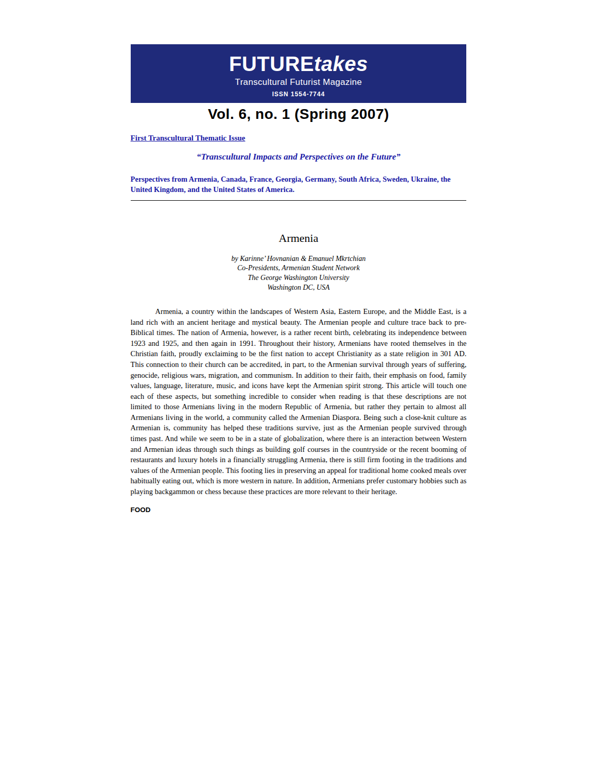FUTUREtakes
Transcultural Futurist Magazine
ISSN 1554-7744
Vol. 6, no. 1 (Spring 2007)
First Transcultural Thematic Issue
“Transcultural Impacts and Perspectives on the Future”
Perspectives from Armenia, Canada, France, Georgia, Germany, South Africa, Sweden, Ukraine, the United Kingdom, and the United States of America.
Armenia
by Karinne’ Hovnanian & Emanuel Mkrtchian
Co-Presidents, Armenian Student Network
The George Washington University
Washington DC, USA
Armenia, a country within the landscapes of Western Asia, Eastern Europe, and the Middle East, is a land rich with an ancient heritage and mystical beauty. The Armenian people and culture trace back to pre-Biblical times. The nation of Armenia, however, is a rather recent birth, celebrating its independence between 1923 and 1925, and then again in 1991. Throughout their history, Armenians have rooted themselves in the Christian faith, proudly exclaiming to be the first nation to accept Christianity as a state religion in 301 AD. This connection to their church can be accredited, in part, to the Armenian survival through years of suffering, genocide, religious wars, migration, and communism. In addition to their faith, their emphasis on food, family values, language, literature, music, and icons have kept the Armenian spirit strong. This article will touch one each of these aspects, but something incredible to consider when reading is that these descriptions are not limited to those Armenians living in the modern Republic of Armenia, but rather they pertain to almost all Armenians living in the world, a community called the Armenian Diaspora. Being such a close-knit culture as Armenian is, community has helped these traditions survive, just as the Armenian people survived through times past. And while we seem to be in a state of globalization, where there is an interaction between Western and Armenian ideas through such things as building golf courses in the countryside or the recent booming of restaurants and luxury hotels in a financially struggling Armenia, there is still firm footing in the traditions and values of the Armenian people. This footing lies in preserving an appeal for traditional home cooked meals over habitually eating out, which is more western in nature. In addition, Armenians prefer customary hobbies such as playing backgammon or chess because these practices are more relevant to their heritage.
FOOD